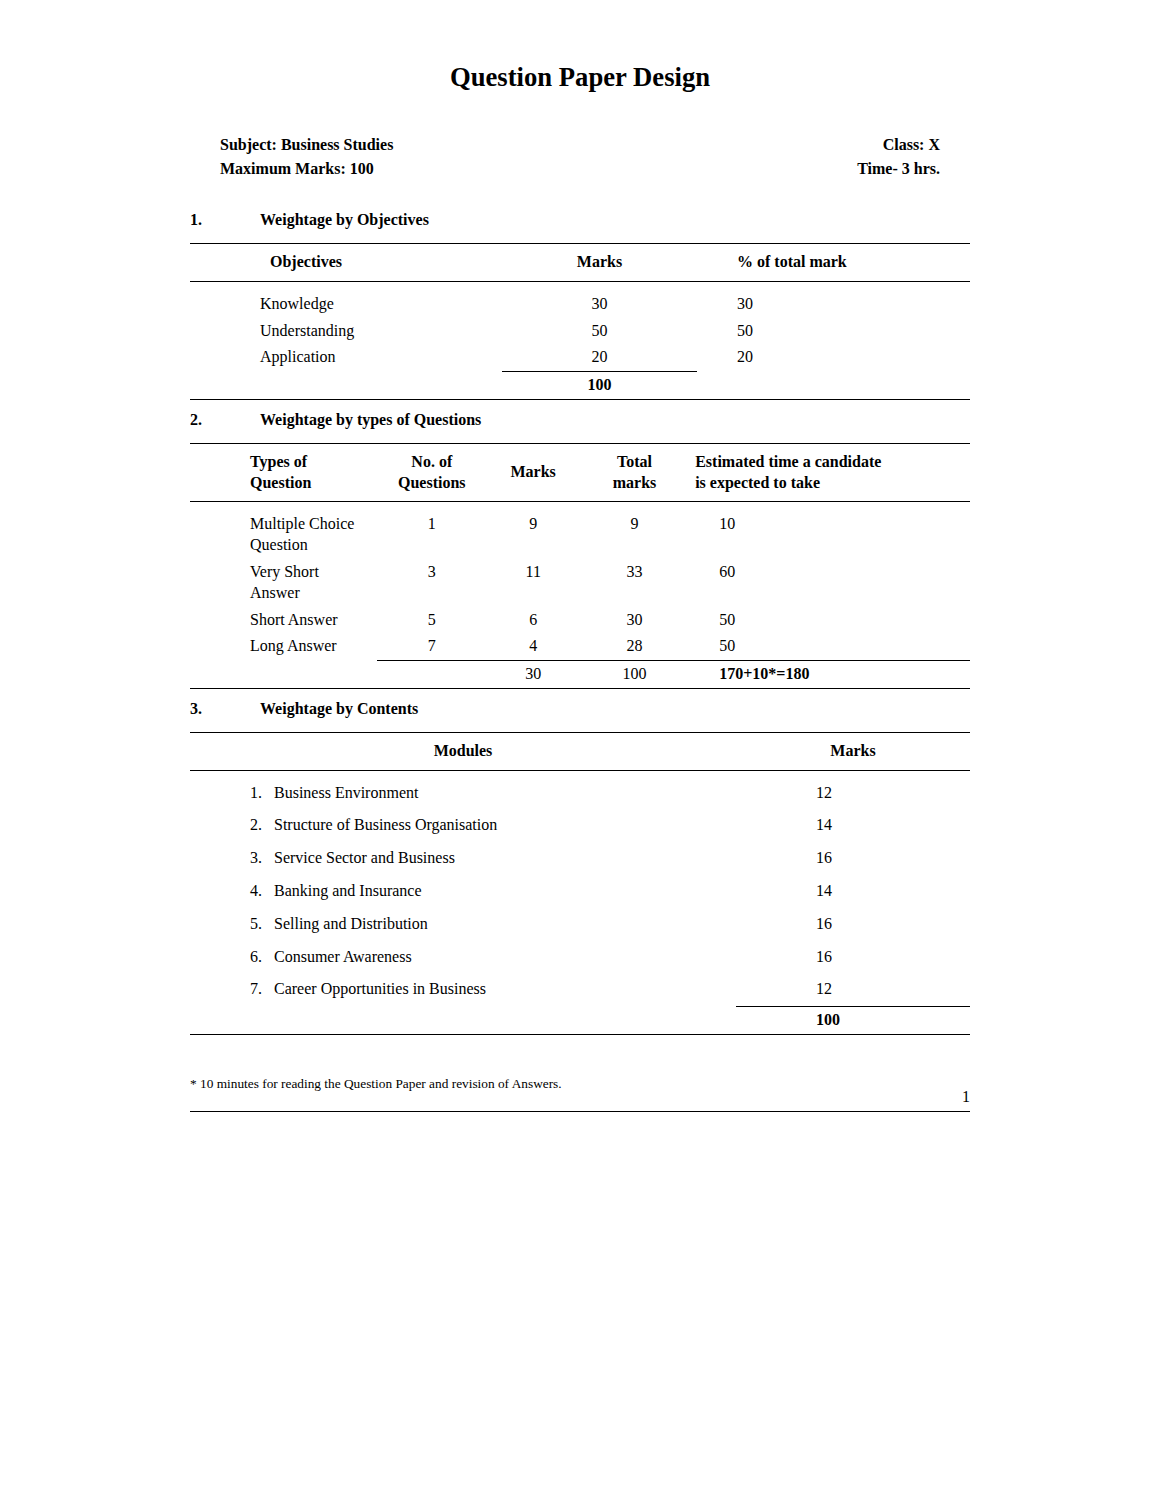Question Paper Design
Subject: Business Studies Class: X
Maximum Marks: 100 Time- 3 hrs.
1. Weightage by Objectives
| Objectives | Marks | % of total mark |
| --- | --- | --- |
| Knowledge | 30 | 30 |
| Understanding | 50 | 50 |
| Application | 20 | 20 |
| | 100 | |
2. Weightage by types of Questions
| Types of Question | No. of Questions | Marks | Total marks | Estimated time a candidate is expected to take |
| --- | --- | --- | --- | --- |
| Multiple Choice Question | 1 | 9 | 9 | 10 |
| Very Short Answer | 3 | 11 | 33 | 60 |
| Short Answer | 5 | 6 | 30 | 50 |
| Long Answer | 7 | 4 | 28 | 50 |
| | | 30 | 100 | 170+10*=180 |
3. Weightage by Contents
| Modules | Marks |
| --- | --- |
| 1. Business Environment | 12 |
| 2. Structure of Business Organisation | 14 |
| 3. Service Sector and Business | 16 |
| 4. Banking and Insurance | 14 |
| 5. Selling and Distribution | 16 |
| 6. Consumer Awareness | 16 |
| 7. Career Opportunities in Business | 12 |
| | 100 |
* 10 minutes for reading the Question Paper and revision of Answers.
1